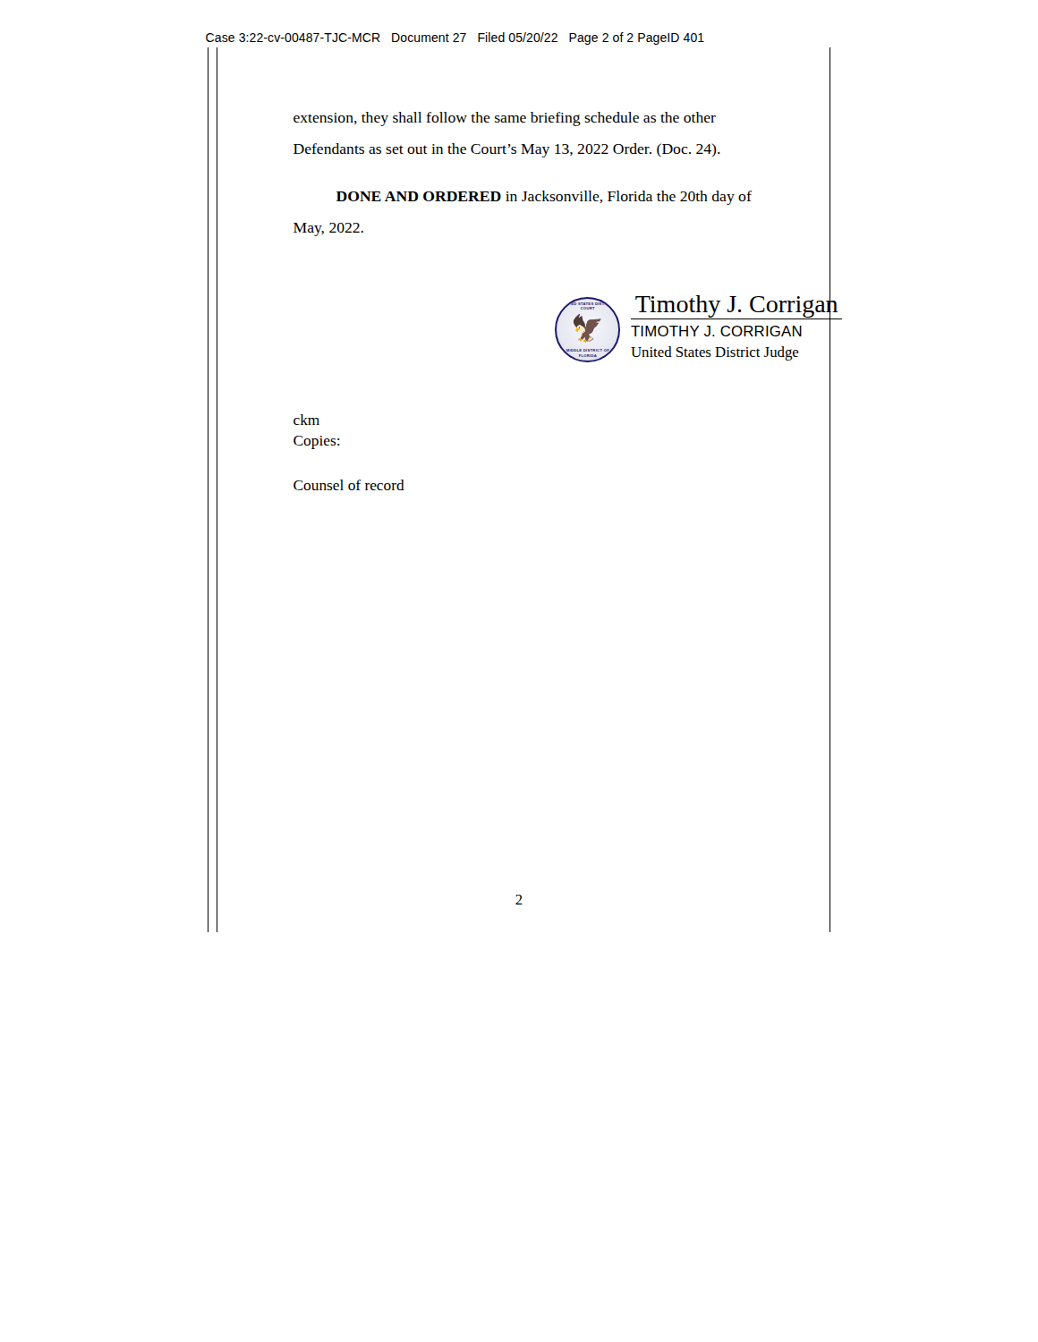Case 3:22-cv-00487-TJC-MCR Document 27 Filed 05/20/22 Page 2 of 2 PageID 401
extension, they shall follow the same briefing schedule as the other Defendants as set out in the Court’s May 13, 2022 Order. (Doc. 24).
DONE AND ORDERED in Jacksonville, Florida the 20th day of May, 2022.
UNITED STATES DISTRICT COURT
🦅
MIDDLE DISTRICT OF FLORIDA
Timothy J. Corrigan
TIMOTHY J. CORRIGAN
United States District Judge
ckm
Copies:
Counsel of record
2